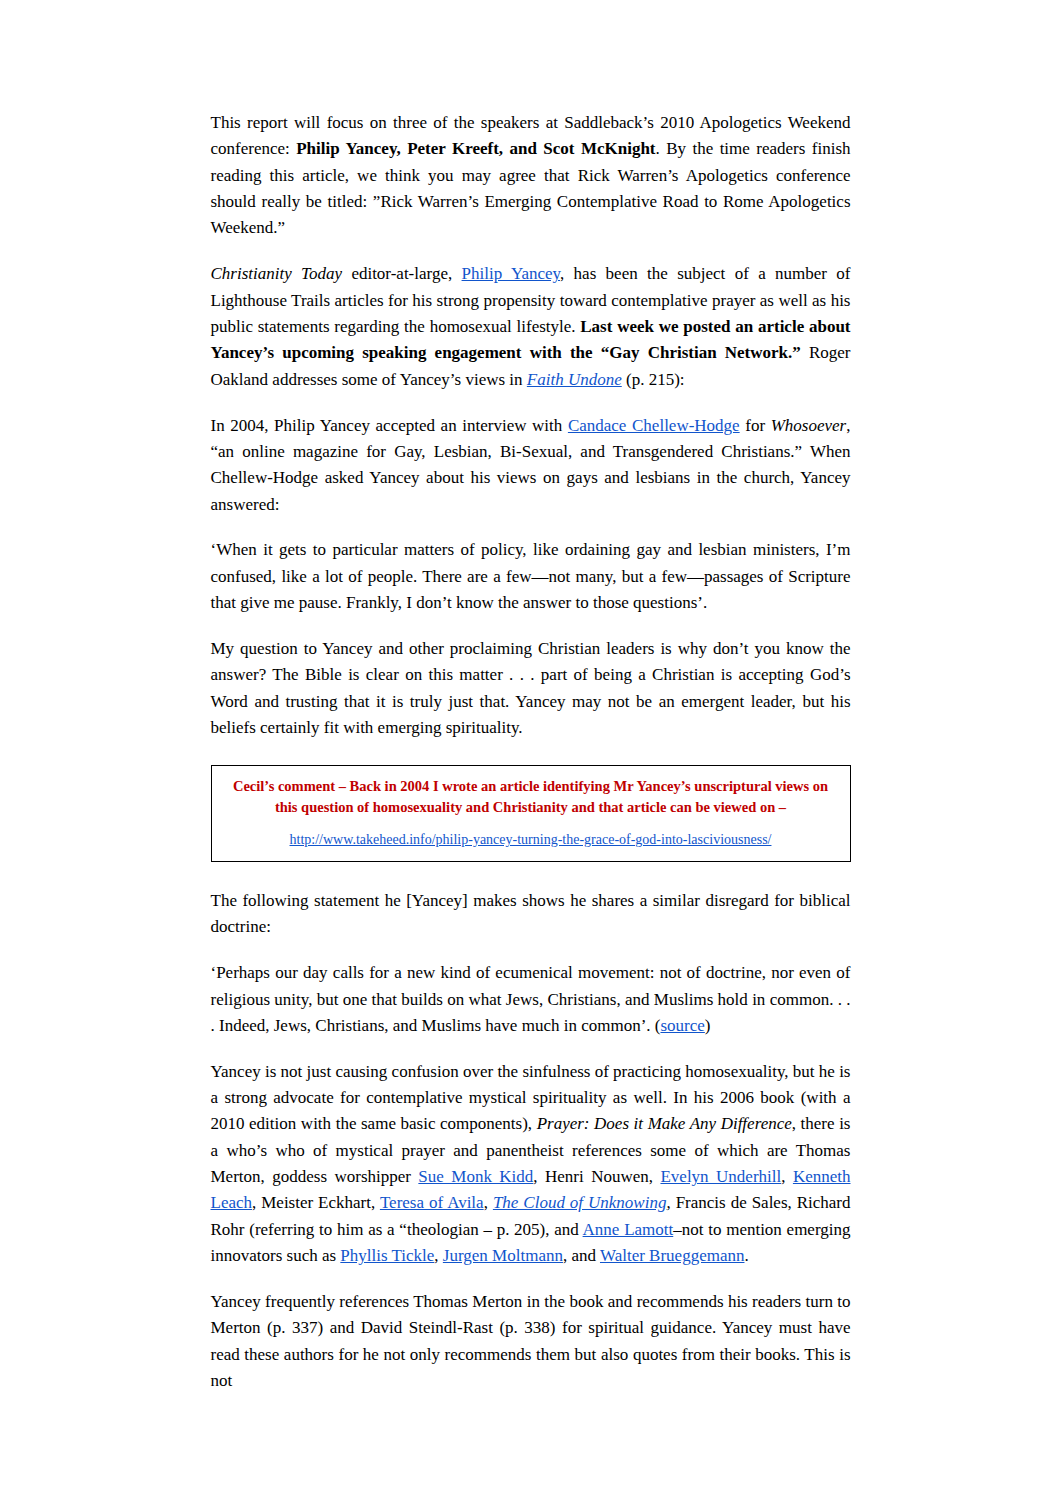This report will focus on three of the speakers at Saddleback’s 2010 Apologetics Weekend conference: Philip Yancey, Peter Kreeft, and Scot McKnight. By the time readers finish reading this article, we think you may agree that Rick Warren’s Apologetics conference should really be titled: ”Rick Warren’s Emerging Contemplative Road to Rome Apologetics Weekend.”
Christianity Today editor-at-large, Philip Yancey, has been the subject of a number of Lighthouse Trails articles for his strong propensity toward contemplative prayer as well as his public statements regarding the homosexual lifestyle. Last week we posted an article about Yancey’s upcoming speaking engagement with the “Gay Christian Network.” Roger Oakland addresses some of Yancey’s views in Faith Undone (p. 215):
In 2004, Philip Yancey accepted an interview with Candace Chellew-Hodge for Whosoever, “an online magazine for Gay, Lesbian, Bi-Sexual, and Transgendered Christians.” When Chellew-Hodge asked Yancey about his views on gays and lesbians in the church, Yancey answered:
‘When it gets to particular matters of policy, like ordaining gay and lesbian ministers, I’m confused, like a lot of people. There are a few—not many, but a few—passages of Scripture that give me pause. Frankly, I don’t know the answer to those questions’.
My question to Yancey and other proclaiming Christian leaders is why don’t you know the answer? The Bible is clear on this matter . . . part of being a Christian is accepting God’s Word and trusting that it is truly just that. Yancey may not be an emergent leader, but his beliefs certainly fit with emerging spirituality.
Cecil’s comment – Back in 2004 I wrote an article identifying Mr Yancey’s unscriptural views on this question of homosexuality and Christianity and that article can be viewed on –
http://www.takeheed.info/philip-yancey-turning-the-grace-of-god-into-lasciviousness/
The following statement he [Yancey] makes shows he shares a similar disregard for biblical doctrine:
‘Perhaps our day calls for a new kind of ecumenical movement: not of doctrine, nor even of religious unity, but one that builds on what Jews, Christians, and Muslims hold in common. . . . Indeed, Jews, Christians, and Muslims have much in common’. (source)
Yancey is not just causing confusion over the sinfulness of practicing homosexuality, but he is a strong advocate for contemplative mystical spirituality as well. In his 2006 book (with a 2010 edition with the same basic components), Prayer: Does it Make Any Difference, there is a who’s who of mystical prayer and panentheist references some of which are Thomas Merton, goddess worshipper Sue Monk Kidd, Henri Nouwen, Evelyn Underhill, Kenneth Leach, Meister Eckhart, Teresa of Avila, The Cloud of Unknowing, Francis de Sales, Richard Rohr (referring to him as a “theologian – p. 205), and Anne Lamott–not to mention emerging innovators such as Phyllis Tickle, Jurgen Moltmann, and Walter Brueggemann.
Yancey frequently references Thomas Merton in the book and recommends his readers turn to Merton (p. 337) and David Steindl-Rast (p. 338) for spiritual guidance. Yancey must have read these authors for he not only recommends them but also quotes from their books. This is not